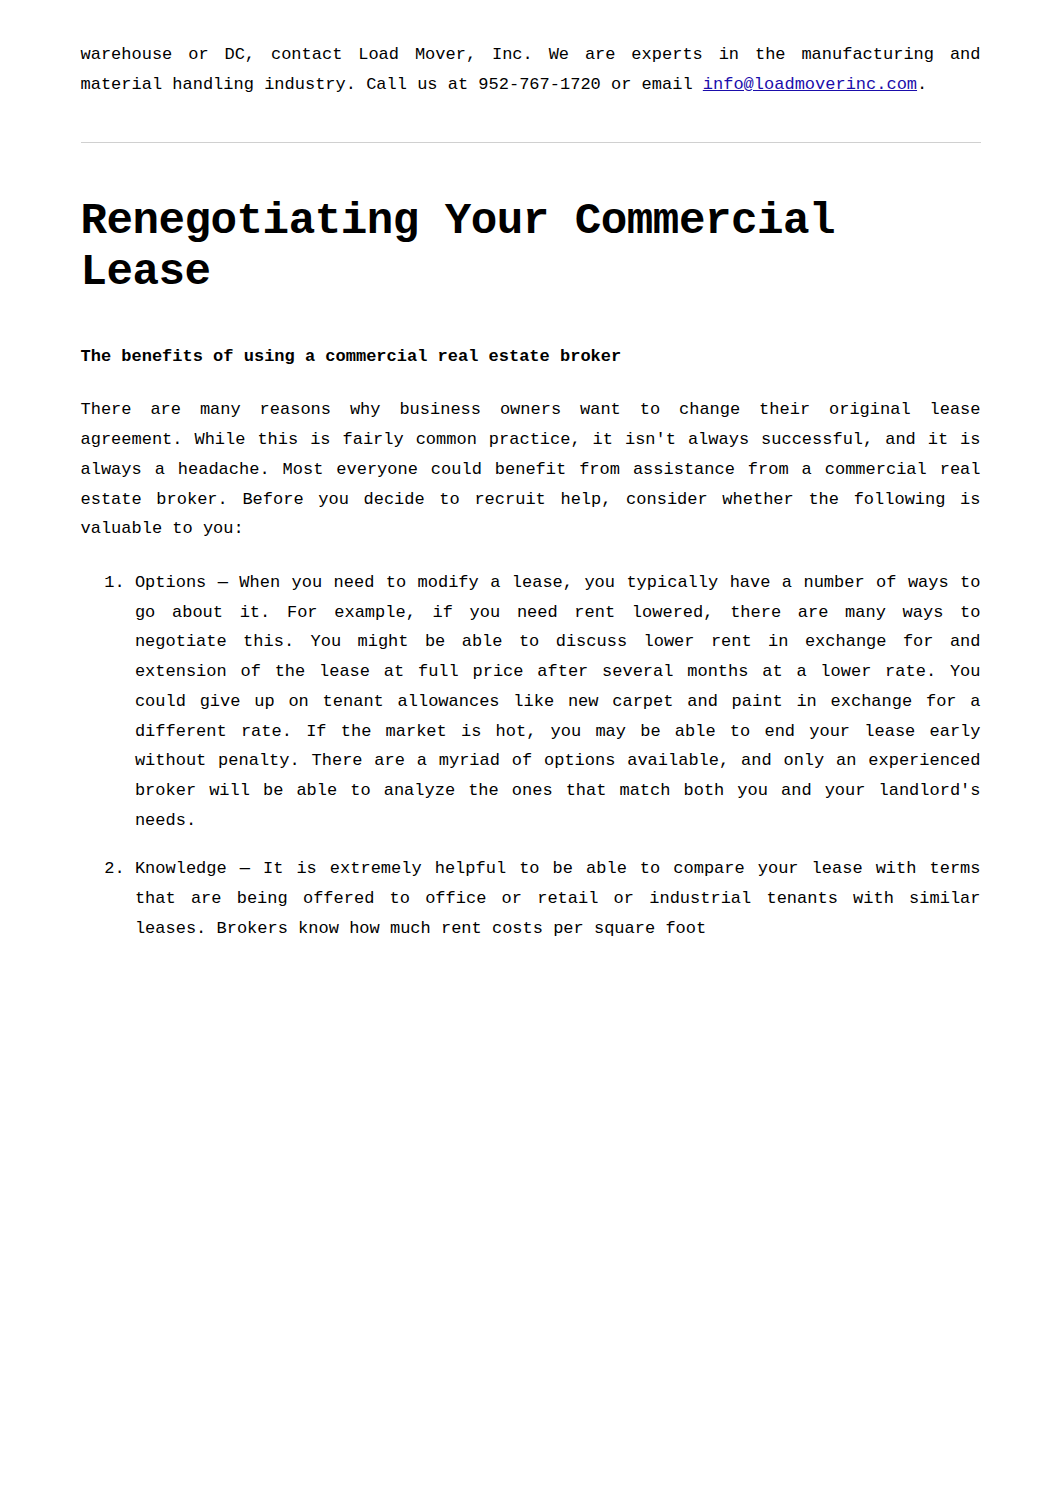warehouse or DC, contact Load Mover, Inc. We are experts in the manufacturing and material handling industry. Call us at 952-767-1720 or email info@loadmoverinc.com.
Renegotiating Your Commercial Lease
The benefits of using a commercial real estate broker
There are many reasons why business owners want to change their original lease agreement. While this is fairly common practice, it isn't always successful, and it is always a headache. Most everyone could benefit from assistance from a commercial real estate broker. Before you decide to recruit help, consider whether the following is valuable to you:
Options — When you need to modify a lease, you typically have a number of ways to go about it. For example, if you need rent lowered, there are many ways to negotiate this. You might be able to discuss lower rent in exchange for and extension of the lease at full price after several months at a lower rate. You could give up on tenant allowances like new carpet and paint in exchange for a different rate. If the market is hot, you may be able to end your lease early without penalty. There are a myriad of options available, and only an experienced broker will be able to analyze the ones that match both you and your landlord's needs.
Knowledge — It is extremely helpful to be able to compare your lease with terms that are being offered to office or retail or industrial tenants with similar leases. Brokers know how much rent costs per square foot